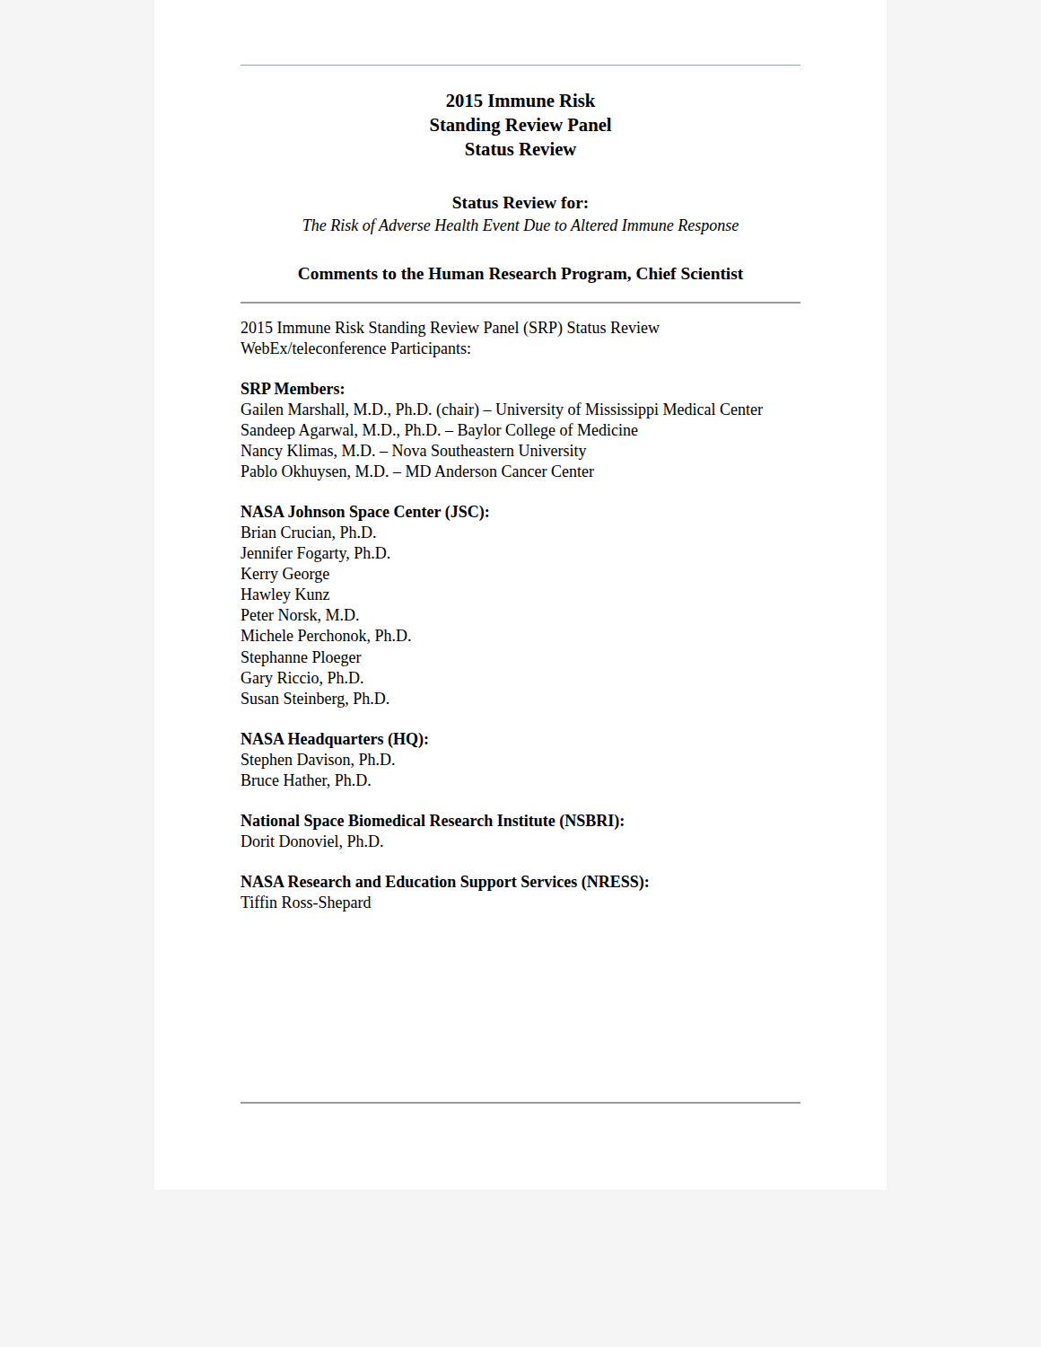2015 Immune Risk
Standing Review Panel
Status Review
Status Review for:
The Risk of Adverse Health Event Due to Altered Immune Response
Comments to the Human Research Program, Chief Scientist
2015 Immune Risk Standing Review Panel (SRP) Status Review WebEx/teleconference Participants:
SRP Members:
Gailen Marshall, M.D., Ph.D. (chair) – University of Mississippi Medical Center
Sandeep Agarwal, M.D., Ph.D. – Baylor College of Medicine
Nancy Klimas, M.D. – Nova Southeastern University
Pablo Okhuysen, M.D. – MD Anderson Cancer Center
NASA Johnson Space Center (JSC):
Brian Crucian, Ph.D.
Jennifer Fogarty, Ph.D.
Kerry George
Hawley Kunz
Peter Norsk, M.D.
Michele Perchonok, Ph.D.
Stephanne Ploeger
Gary Riccio, Ph.D.
Susan Steinberg, Ph.D.
NASA Headquarters (HQ):
Stephen Davison, Ph.D.
Bruce Hather, Ph.D.
National Space Biomedical Research Institute (NSBRI):
Dorit Donoviel, Ph.D.
NASA Research and Education Support Services (NRESS):
Tiffin Ross-Shepard